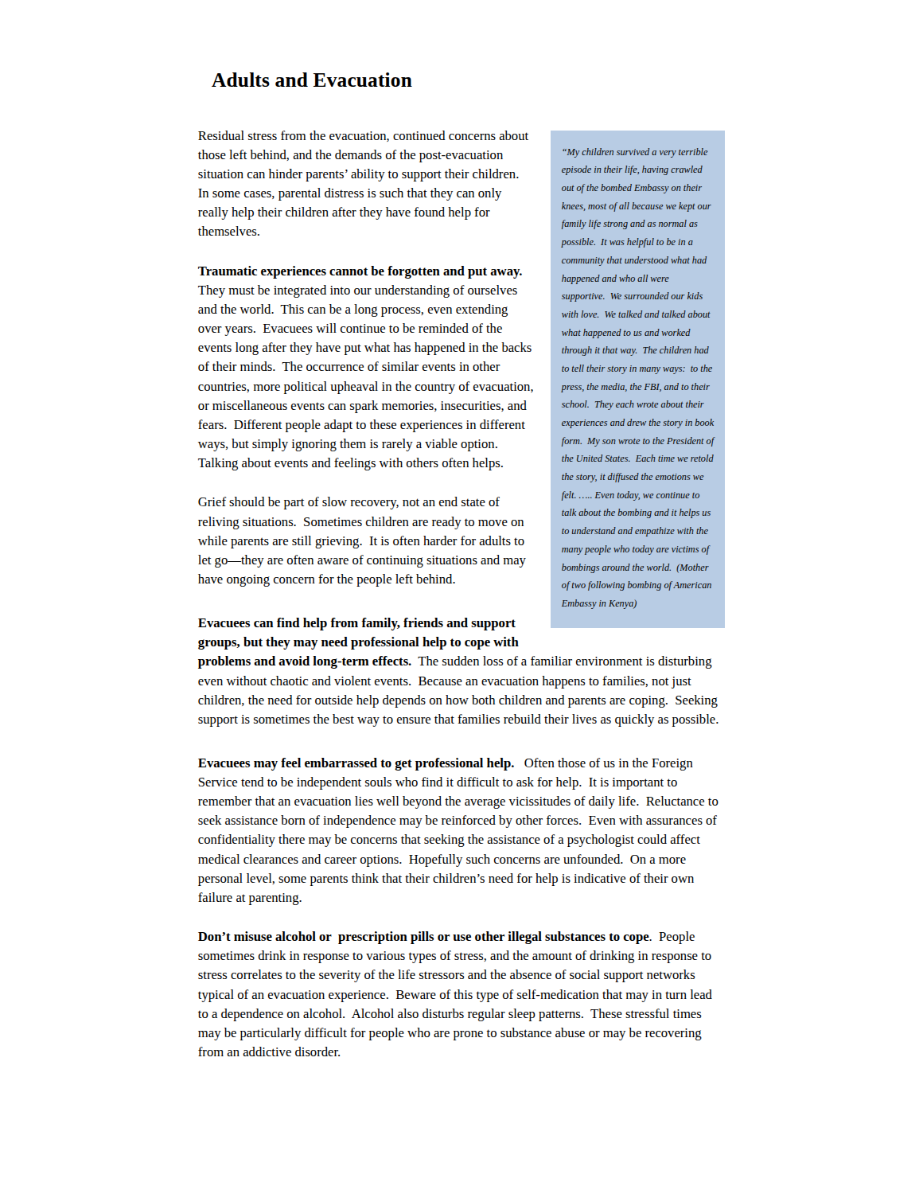Adults and Evacuation
“My children survived a very terrible episode in their life, having crawled out of the bombed Embassy on their knees, most of all because we kept our family life strong and as normal as possible. It was helpful to be in a community that understood what had happened and who all were supportive. We surrounded our kids with love. We talked and talked about what happened to us and worked through it that way. The children had to tell their story in many ways: to the press, the media, the FBI, and to their school. They each wrote about their experiences and drew the story in book form. My son wrote to the President of the United States. Each time we retold the story, it diffused the emotions we felt. ….. Even today, we continue to talk about the bombing and it helps us to understand and empathize with the many people who today are victims of bombings around the world. (Mother of two following bombing of American Embassy in Kenya)
Residual stress from the evacuation, continued concerns about those left behind, and the demands of the post-evacuation situation can hinder parents’ ability to support their children. In some cases, parental distress is such that they can only really help their children after they have found help for themselves.
Traumatic experiences cannot be forgotten and put away. They must be integrated into our understanding of ourselves and the world. This can be a long process, even extending over years. Evacuees will continue to be reminded of the events long after they have put what has happened in the backs of their minds. The occurrence of similar events in other countries, more political upheaval in the country of evacuation, or miscellaneous events can spark memories, insecurities, and fears. Different people adapt to these experiences in different ways, but simply ignoring them is rarely a viable option. Talking about events and feelings with others often helps.
Grief should be part of slow recovery, not an end state of reliving situations. Sometimes children are ready to move on while parents are still grieving. It is often harder for adults to let go—they are often aware of continuing situations and may have ongoing concern for the people left behind.
Evacuees can find help from family, friends and support groups, but they may need professional help to cope with problems and avoid long-term effects. The sudden loss of a familiar environment is disturbing even without chaotic and violent events. Because an evacuation happens to families, not just children, the need for outside help depends on how both children and parents are coping. Seeking support is sometimes the best way to ensure that families rebuild their lives as quickly as possible.
Evacuees may feel embarrassed to get professional help. Often those of us in the Foreign Service tend to be independent souls who find it difficult to ask for help. It is important to remember that an evacuation lies well beyond the average vicissitudes of daily life. Reluctance to seek assistance born of independence may be reinforced by other forces. Even with assurances of confidentiality there may be concerns that seeking the assistance of a psychologist could affect medical clearances and career options. Hopefully such concerns are unfounded. On a more personal level, some parents think that their children’s need for help is indicative of their own failure at parenting.
Don’t misuse alcohol or prescription pills or use other illegal substances to cope. People sometimes drink in response to various types of stress, and the amount of drinking in response to stress correlates to the severity of the life stressors and the absence of social support networks typical of an evacuation experience. Beware of this type of self-medication that may in turn lead to a dependence on alcohol. Alcohol also disturbs regular sleep patterns. These stressful times may be particularly difficult for people who are prone to substance abuse or may be recovering from an addictive disorder.